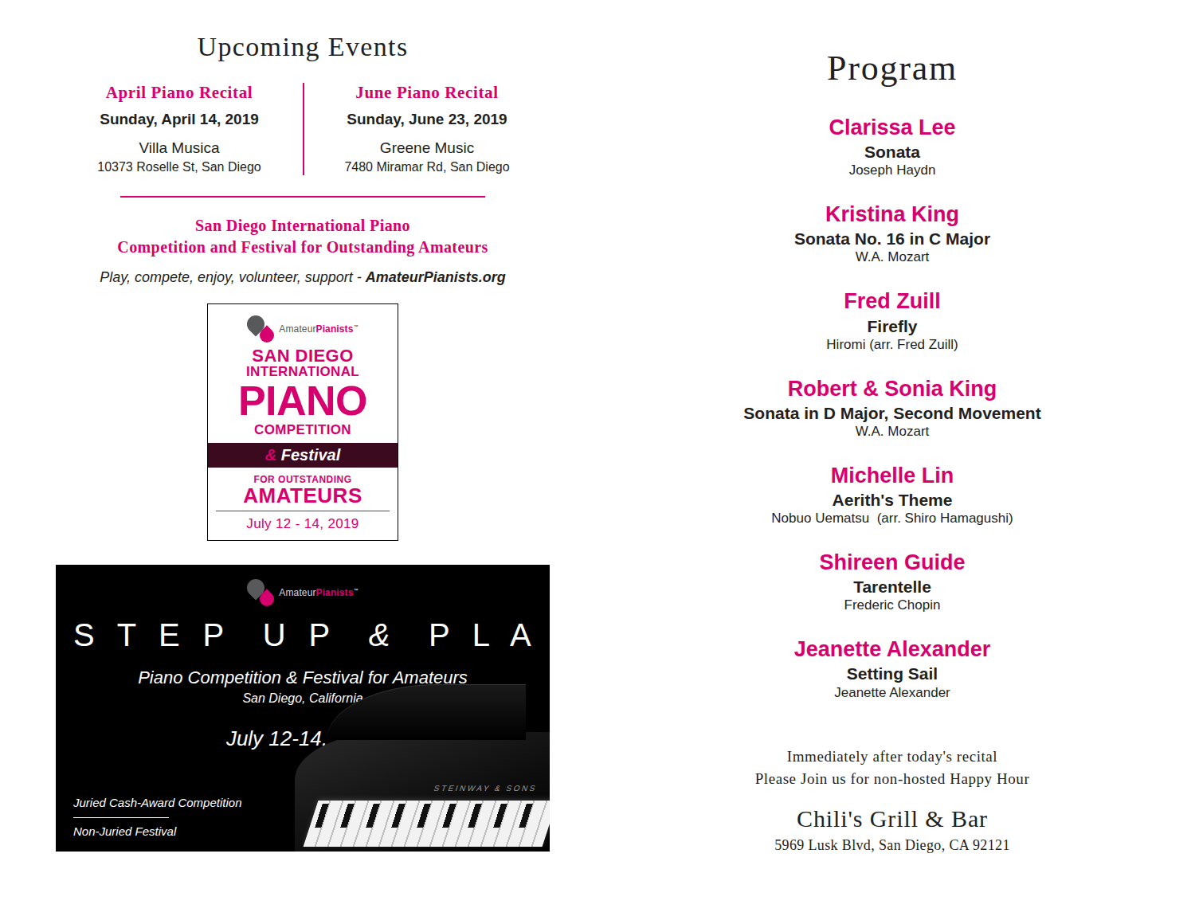Upcoming Events
April Piano Recital
Sunday, April 14, 2019
Villa Musica
10373 Roselle St, San Diego
June Piano Recital
Sunday, June 23, 2019
Greene Music
7480 Miramar Rd, San Diego
San Diego International Piano
Competition and Festival for Outstanding Amateurs
Play, compete, enjoy, volunteer, support - AmateurPianists.org
Amateur Pianists™
SAN DIEGO
INTERNATIONAL
PIANO
COMPETITION
& Festival
FOR OUTSTANDING
AMATEURS
July 12 - 14, 2019
Amateur Pianists™
S T E P U P & P L A Y
Piano Competition & Festival for Amateurs
San Diego, California
July 12-14, 2019
Juried Cash-Award Competition
Non-Juried Festival
STEINWAY & SONS
Program
Clarissa Lee
Sonata
Joseph Haydn
Kristina King
Sonata No. 16 in C Major
W.A. Mozart
Fred Zuill
Firefly
Hiromi (arr. Fred Zuill)
Robert & Sonia King
Sonata in D Major, Second Movement
W.A. Mozart
Michelle Lin
Aerith's Theme
Nobuo Uematsu (arr. Shiro Hamagushi)
Shireen Guide
Tarentelle
Frederic Chopin
Jeanette Alexander
Setting Sail
Jeanette Alexander
Immediately after today's recital
Please Join us for non-hosted Happy Hour
Chili's Grill & Bar
5969 Lusk Blvd, San Diego, CA 92121